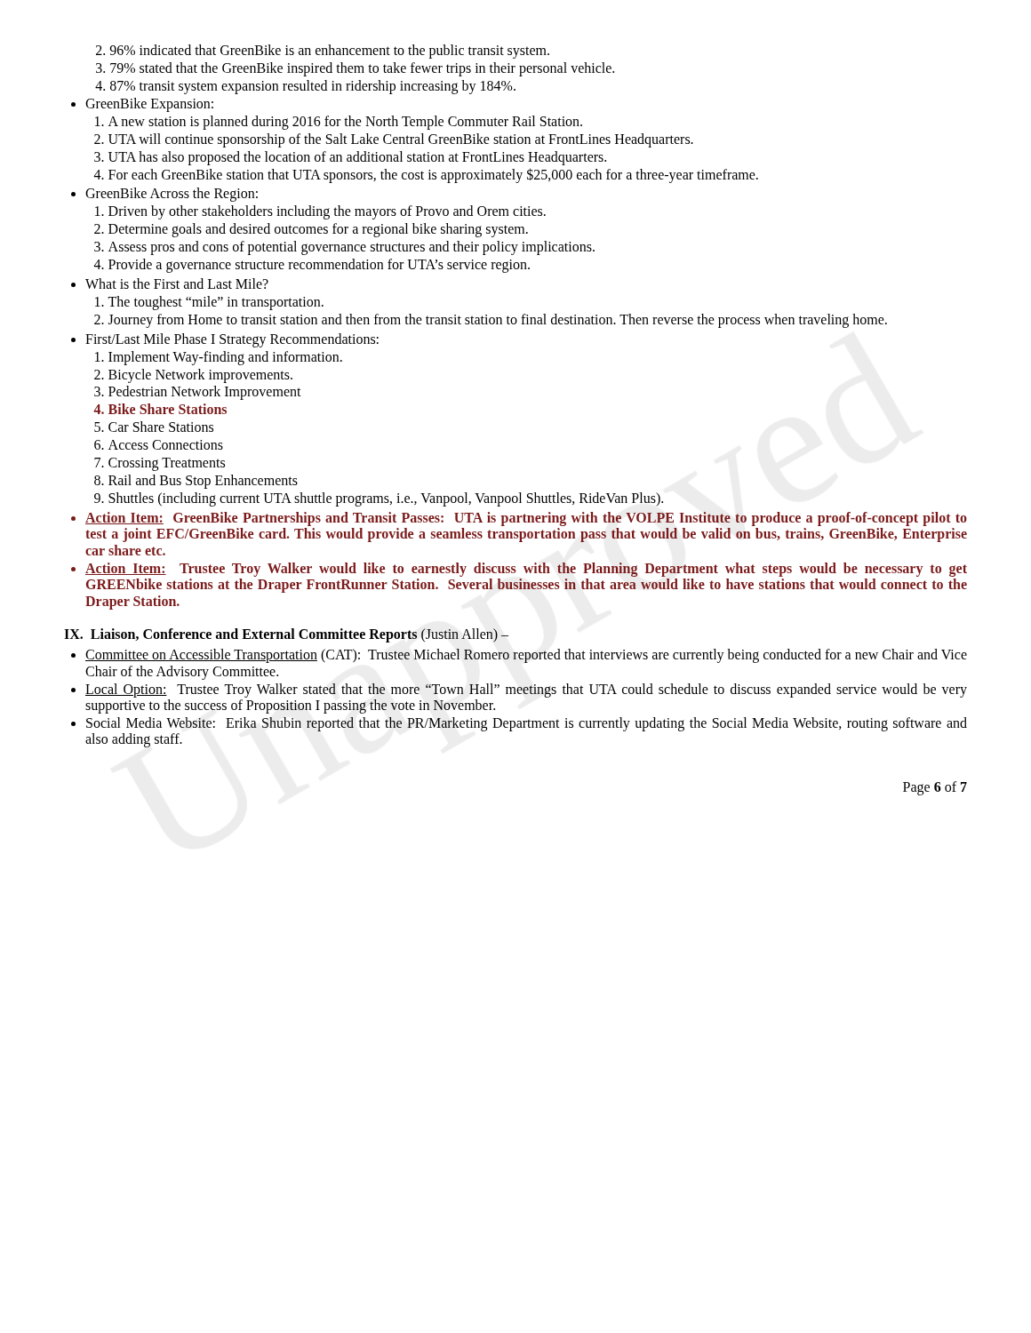Unapproved
96% indicated that GreenBike is an enhancement to the public transit system.
79% stated that the GreenBike inspired them to take fewer trips in their personal vehicle.
87% transit system expansion resulted in ridership increasing by 184%.
GreenBike Expansion:
A new station is planned during 2016 for the North Temple Commuter Rail Station.
UTA will continue sponsorship of the Salt Lake Central GreenBike station at FrontLines Headquarters.
UTA has also proposed the location of an additional station at FrontLines Headquarters.
For each GreenBike station that UTA sponsors, the cost is approximately $25,000 each for a three-year timeframe.
GreenBike Across the Region:
Driven by other stakeholders including the mayors of Provo and Orem cities.
Determine goals and desired outcomes for a regional bike sharing system.
Assess pros and cons of potential governance structures and their policy implications.
Provide a governance structure recommendation for UTA’s service region.
What is the First and Last Mile?
The toughest “mile” in transportation.
Journey from Home to transit station and then from the transit station to final destination. Then reverse the process when traveling home.
First/Last Mile Phase I Strategy Recommendations:
Implement Way-finding and information.
Bicycle Network improvements.
Pedestrian Network Improvement
Bike Share Stations
Car Share Stations
Access Connections
Crossing Treatments
Rail and Bus Stop Enhancements
Shuttles (including current UTA shuttle programs, i.e., Vanpool, Vanpool Shuttles, RideVan Plus).
Action Item: GreenBike Partnerships and Transit Passes: UTA is partnering with the VOLPE Institute to produce a proof-of-concept pilot to test a joint EFC/GreenBike card. This would provide a seamless transportation pass that would be valid on bus, trains, GreenBike, Enterprise car share etc.
Action Item: Trustee Troy Walker would like to earnestly discuss with the Planning Department what steps would be necessary to get GREENbike stations at the Draper FrontRunner Station. Several businesses in that area would like to have stations that would connect to the Draper Station.
IX. Liaison, Conference and External Committee Reports (Justin Allen) –
Committee on Accessible Transportation (CAT): Trustee Michael Romero reported that interviews are currently being conducted for a new Chair and Vice Chair of the Advisory Committee.
Local Option: Trustee Troy Walker stated that the more “Town Hall” meetings that UTA could schedule to discuss expanded service would be very supportive to the success of Proposition I passing the vote in November.
Social Media Website: Erika Shubin reported that the PR/Marketing Department is currently updating the Social Media Website, routing software and also adding staff.
Page 6 of 7